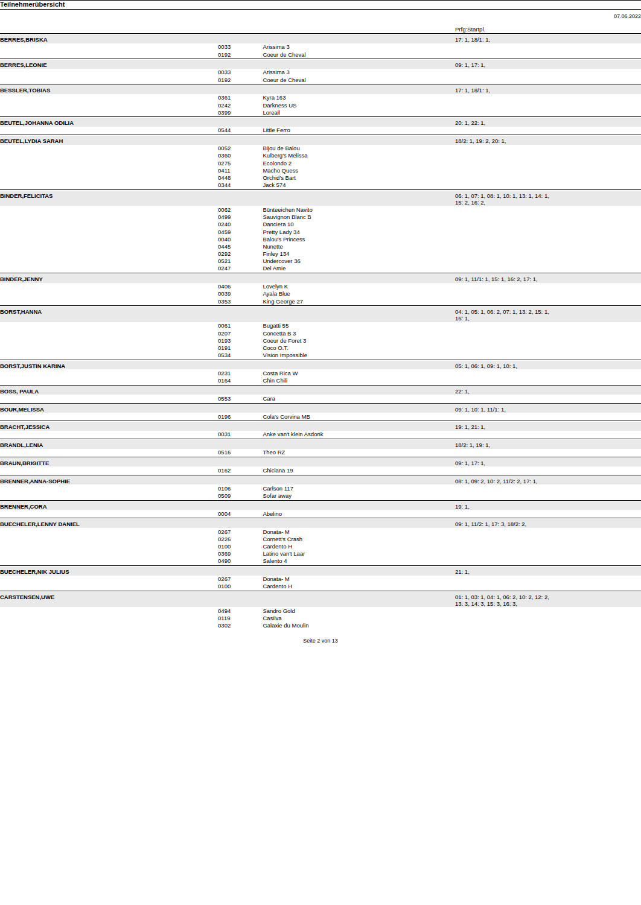Teilnehmerübersicht
07.06.2022
| | | | Prfg:Startpl. |
| BERRES,BRISKA | | | 17: 1, 18/1: 1, |
| | 0033 | Arissima 3 | |
| | 0192 | Coeur de Cheval | |
| BERRES,LEONIE | | | 09: 1, 17: 1, |
| | 0033 | Arissima 3 | |
| | 0192 | Coeur de Cheval | |
| BESSLER,TOBIAS | | | 17: 1, 18/1: 1, |
| | 0361 | Kyra 163 | |
| | 0242 | Darkness US | |
| | 0399 | Loreall | |
| BEUTEL,JOHANNA ODILIA | | | 20: 1, 22: 1, |
| | 0544 | Little Ferro | |
| BEUTEL,LYDIA SARAH | | | 18/2: 1, 19: 2, 20: 1, |
| | 0052 | Bijou de Balou | |
| | 0360 | Kulberg's Melissa | |
| | 0275 | Ecolondo 2 | |
| | 0411 | Macho Quess | |
| | 0448 | Orchid's Bart | |
| | 0344 | Jack 574 | |
| BINDER,FELICITAS | | | 06: 1, 07: 1, 08: 1, 10: 1, 13: 1, 14: 1, 15: 2, 16: 2, |
| | 0062 | Bünteeichen Navito | |
| | 0499 | Sauvignon Blanc B | |
| | 0240 | Danciera 10 | |
| | 0459 | Pretty Lady 34 | |
| | 0040 | Balou's Princess | |
| | 0445 | Nunette | |
| | 0292 | Finley 134 | |
| | 0521 | Undercover 36 | |
| | 0247 | Del Amie | |
| BINDER,JENNY | | | 09: 1, 11/1: 1, 15: 1, 16: 2, 17: 1, |
| | 0406 | Lovelyn K | |
| | 0039 | Ayala Blue | |
| | 0353 | King George 27 | |
| BORST,HANNA | | | 04: 1, 05: 1, 06: 2, 07: 1, 13: 2, 15: 1, 16: 1, |
| | 0061 | Bugatti 55 | |
| | 0207 | Concetta B 3 | |
| | 0193 | Coeur de Foret 3 | |
| | 0191 | Coco O.T. | |
| | 0534 | Vision Impossible | |
| BORST,JUSTIN KARINA | | | 05: 1, 06: 1, 09: 1, 10: 1, |
| | 0231 | Costa Rica W | |
| | 0164 | Chin Chili | |
| BOSS, PAULA | | | 22: 1, |
| | 0553 | Cara | |
| BOUR,MELISSA | | | 09: 1, 10: 1, 11/1: 1, |
| | 0196 | Cola's Corvina MB | |
| BRACHT,JESSICA | | | 19: 1, 21: 1, |
| | 0031 | Anke van't klein Asdonk | |
| BRANDL,LENIA | | | 18/2: 1, 19: 1, |
| | 0516 | Theo RZ | |
| BRAUN,BRIGITTE | | | 09: 1, 17: 1, |
| | 0162 | Chiclana 19 | |
| BRENNER,ANNA-SOPHIE | | | 08: 1, 09: 2, 10: 2, 11/2: 2, 17: 1, |
| | 0106 | Carlson 117 | |
| | 0509 | Sofar away | |
| BRENNER,CORA | | | 19: 1, |
| | 0004 | Abelino | |
| BUECHELER,LENNY DANIEL | | | 09: 1, 11/2: 1, 17: 3, 18/2: 2, |
| | 0267 | Donata- M | |
| | 0226 | Cornett's Crash | |
| | 0100 | Cardento H | |
| | 0369 | Latino van't Laar | |
| | 0490 | Salento 4 | |
| BUECHELER,NIK JULIUS | | | 21: 1, |
| | 0267 | Donata- M | |
| | 0100 | Cardento H | |
| CARSTENSEN,UWE | | | 01: 1, 03: 1, 04: 1, 06: 2, 10: 2, 12: 2, 13: 3, 14: 3, 15: 3, 16: 3, |
| | 0494 | Sandro Gold | |
| | 0119 | Casilva | |
| | 0302 | Galaxie du Moulin | |
Seite 2 von 13